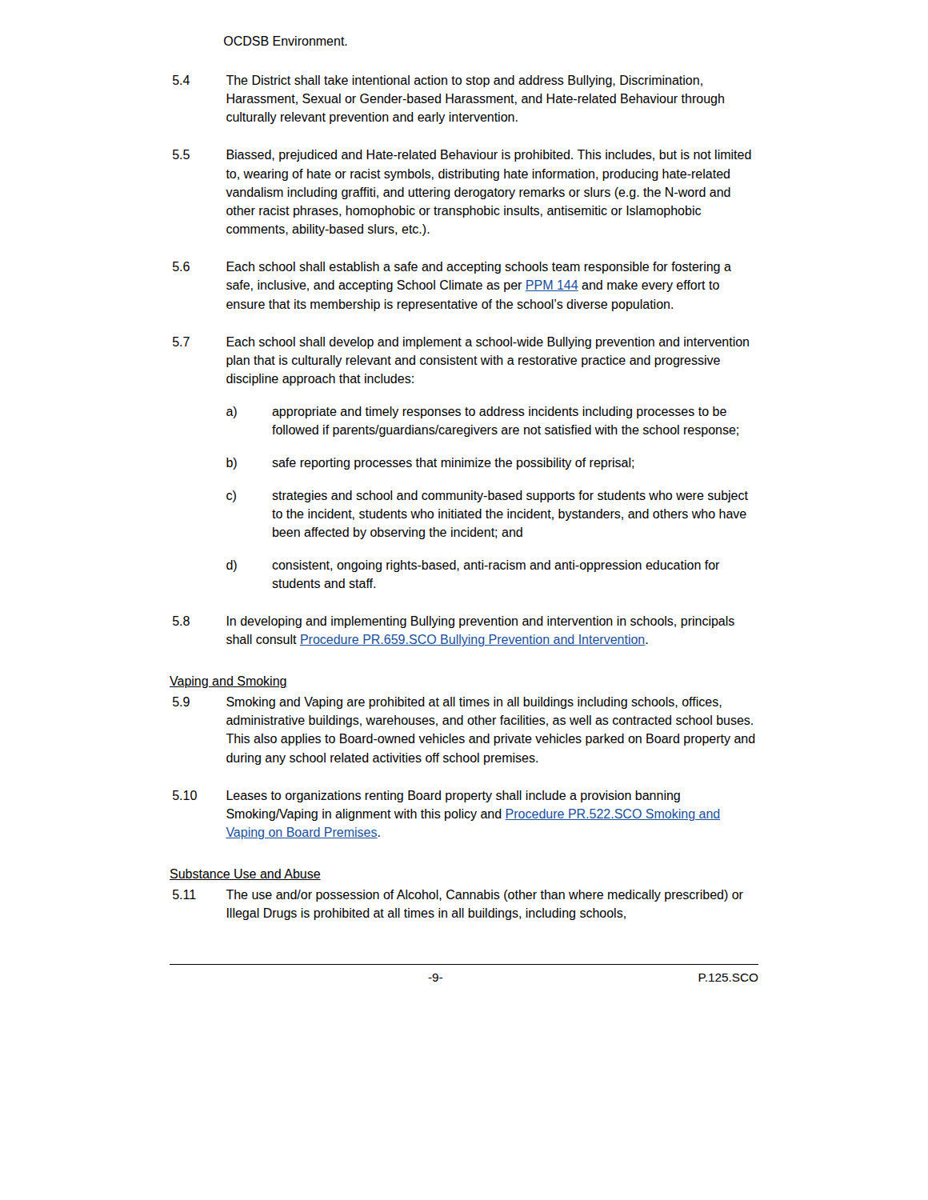OCDSB Environment.
5.4
The District shall take intentional action to stop and address Bullying, Discrimination, Harassment, Sexual or Gender-based Harassment, and Hate-related Behaviour through culturally relevant prevention and early intervention.
5.5
Biassed, prejudiced and Hate-related Behaviour is prohibited. This includes, but is not limited to, wearing of hate or racist symbols, distributing hate information, producing hate-related vandalism including graffiti, and uttering derogatory remarks or slurs (e.g. the N-word and other racist phrases, homophobic or transphobic insults, antisemitic or Islamophobic comments, ability-based slurs, etc.).
5.6
Each school shall establish a safe and accepting schools team responsible for fostering a safe, inclusive, and accepting School Climate as per PPM 144 and make every effort to ensure that its membership is representative of the school’s diverse population.
5.7
Each school shall develop and implement a school-wide Bullying prevention and intervention plan that is culturally relevant and consistent with a restorative practice and progressive discipline approach that includes:
a)
appropriate and timely responses to address incidents including processes to be followed if parents/guardians/caregivers are not satisfied with the school response;
b)
safe reporting processes that minimize the possibility of reprisal;
c)
strategies and school and community-based supports for students who were subject to the incident, students who initiated the incident, bystanders, and others who have been affected by observing the incident; and
d)
consistent, ongoing rights-based, anti-racism and anti-oppression education for students and staff.
5.8
In developing and implementing Bullying prevention and intervention in schools, principals shall consult Procedure PR.659.SCO Bullying Prevention and Intervention.
Vaping and Smoking
5.9
Smoking and Vaping are prohibited at all times in all buildings including schools, offices, administrative buildings, warehouses, and other facilities, as well as contracted school buses. This also applies to Board-owned vehicles and private vehicles parked on Board property and during any school related activities off school premises.
5.10
Leases to organizations renting Board property shall include a provision banning Smoking/Vaping in alignment with this policy and Procedure PR.522.SCO Smoking and Vaping on Board Premises.
Substance Use and Abuse
5.11
The use and/or possession of Alcohol, Cannabis (other than where medically prescribed) or Illegal Drugs is prohibited at all times in all buildings, including schools,
-9-
P.125.SCO